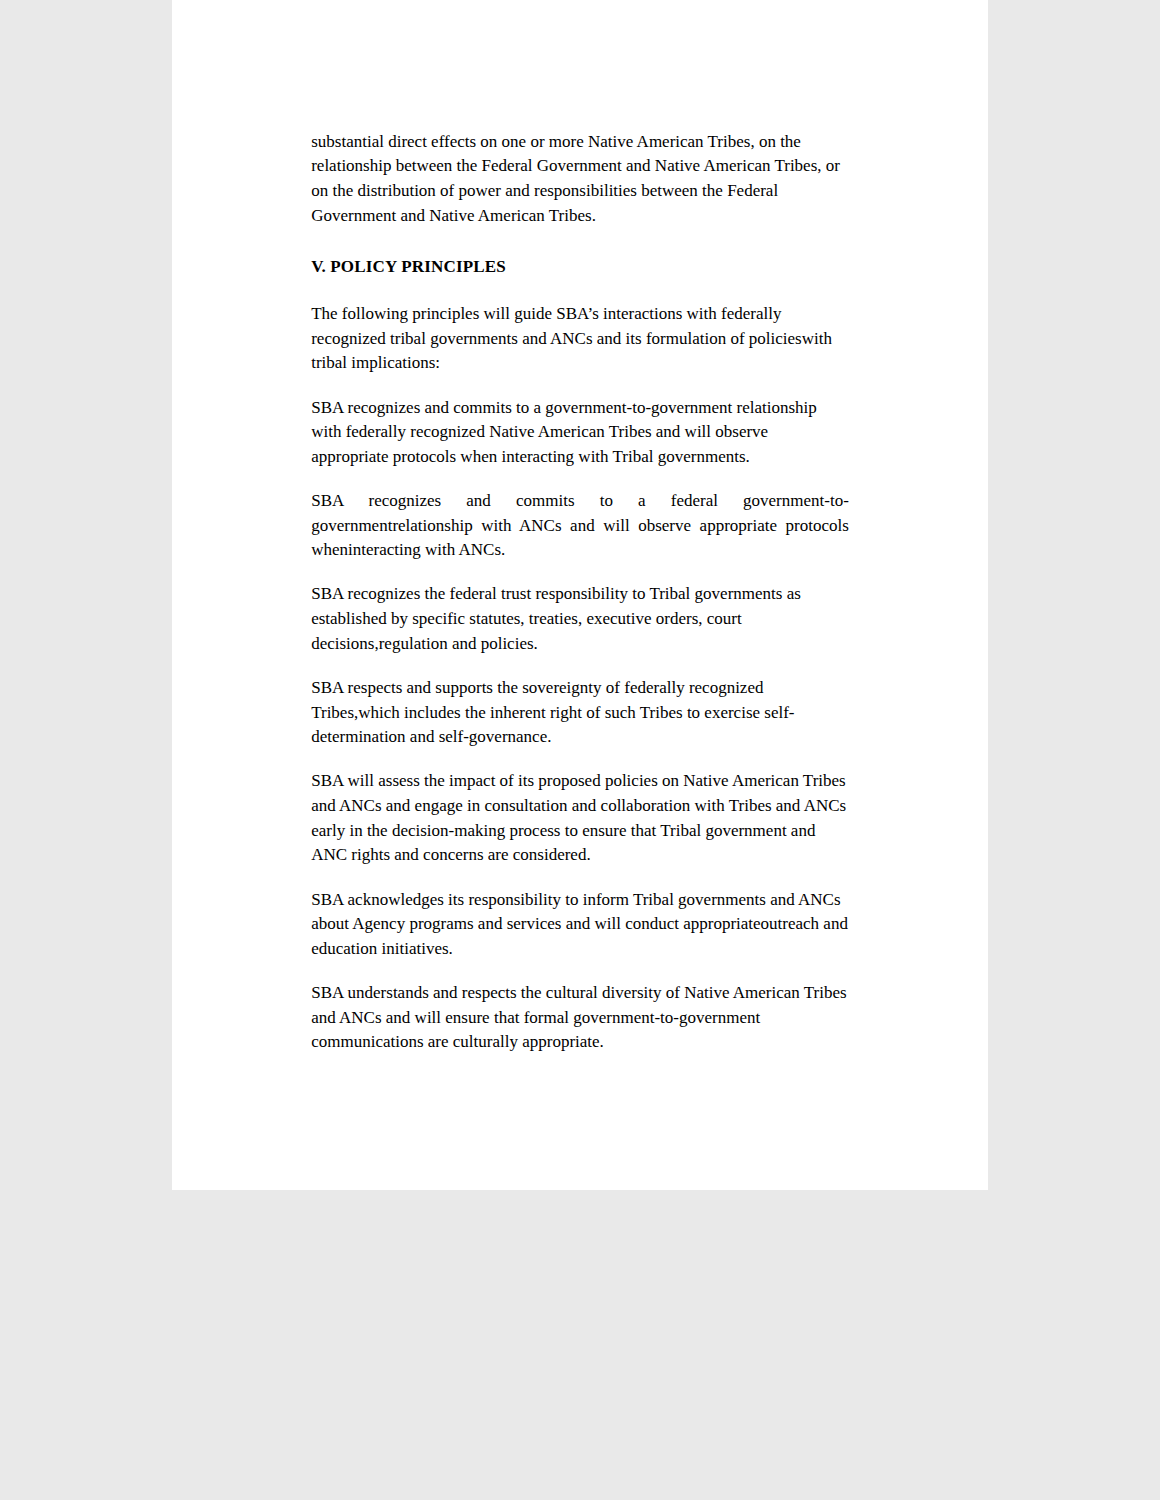substantial direct effects on one or more Native American Tribes, on the relationship between the Federal Government and Native American Tribes, or on the distribution of power and responsibilities between the Federal Government and Native American Tribes.
V. POLICY PRINCIPLES
The following principles will guide SBA’s interactions with federally recognized tribal governments and ANCs and its formulation of policieswith tribal implications:
SBA recognizes and commits to a government-to-government relationship with federally recognized Native American Tribes and will observe appropriate protocols when interacting with Tribal governments.
SBA recognizes and commits to a federal government-to-governmentrelationship with ANCs and will observe appropriate protocols wheninteracting with ANCs.
SBA recognizes the federal trust responsibility to Tribal governments as established by specific statutes, treaties, executive orders, court decisions,regulation and policies.
SBA respects and supports the sovereignty of federally recognized Tribes,which includes the inherent right of such Tribes to exercise self-determination and self-governance.
SBA will assess the impact of its proposed policies on Native American Tribes and ANCs and engage in consultation and collaboration with Tribes and ANCs early in the decision-making process to ensure that Tribal government and ANC rights and concerns are considered.
SBA acknowledges its responsibility to inform Tribal governments and ANCs about Agency programs and services and will conduct appropriateoutreach and education initiatives.
SBA understands and respects the cultural diversity of Native American Tribes and ANCs and will ensure that formal government-to-government communications are culturally appropriate.